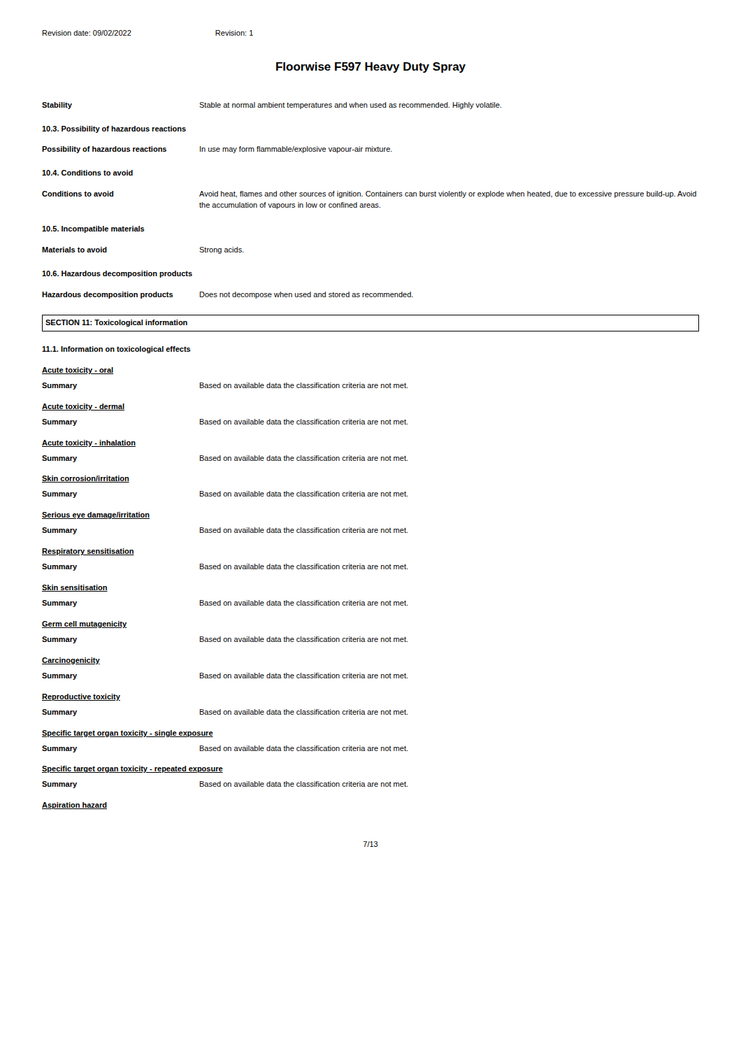Revision date: 09/02/2022 Revision: 1
Floorwise F597 Heavy Duty Spray
Stability
Stable at normal ambient temperatures and when used as recommended. Highly volatile.
10.3. Possibility of hazardous reactions
Possibility of hazardous reactions
In use may form flammable/explosive vapour-air mixture.
10.4. Conditions to avoid
Conditions to avoid
Avoid heat, flames and other sources of ignition. Containers can burst violently or explode when heated, due to excessive pressure build-up. Avoid the accumulation of vapours in low or confined areas.
10.5. Incompatible materials
Materials to avoid
Strong acids.
10.6. Hazardous decomposition products
Hazardous decomposition products
Does not decompose when used and stored as recommended.
SECTION 11: Toxicological information
11.1. Information on toxicological effects
Acute toxicity - oral
Summary
Based on available data the classification criteria are not met.
Acute toxicity - dermal
Summary
Based on available data the classification criteria are not met.
Acute toxicity - inhalation
Summary
Based on available data the classification criteria are not met.
Skin corrosion/irritation
Summary
Based on available data the classification criteria are not met.
Serious eye damage/irritation
Summary
Based on available data the classification criteria are not met.
Respiratory sensitisation
Summary
Based on available data the classification criteria are not met.
Skin sensitisation
Summary
Based on available data the classification criteria are not met.
Germ cell mutagenicity
Summary
Based on available data the classification criteria are not met.
Carcinogenicity
Summary
Based on available data the classification criteria are not met.
Reproductive toxicity
Summary
Based on available data the classification criteria are not met.
Specific target organ toxicity - single exposure
Summary
Based on available data the classification criteria are not met.
Specific target organ toxicity - repeated exposure
Summary
Based on available data the classification criteria are not met.
Aspiration hazard
7/13